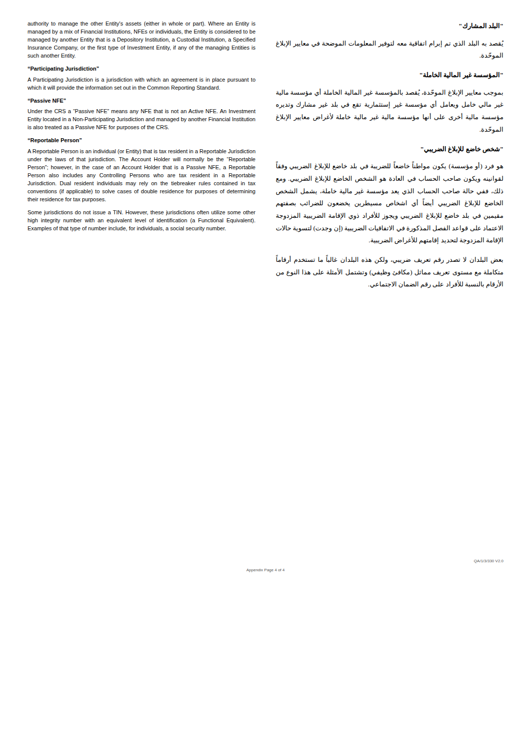authority to manage the other Entity's assets (either in whole or part). Where an Entity is managed by a mix of Financial Institutions, NFEs or individuals, the Entity is considered to be managed by another Entity that is a Depository Institution, a Custodial Institution, a Specified Insurance Company, or the first type of Investment Entity, if any of the managing Entities is such another Entity.
“Participating Jurisdiction”
A Participating Jurisdiction is a jurisdiction with which an agreement is in place pursuant to which it will provide the information set out in the Common Reporting Standard.
“Passive NFE”
Under the CRS a “Passive NFE” means any NFE that is not an Active NFE. An Investment Entity located in a Non-Participating Jurisdiction and managed by another Financial Institution is also treated as a Passive NFE for purposes of the CRS.
“Reportable Person”
A Reportable Person is an individual (or Entity) that is tax resident in a Reportable Jurisdiction under the laws of that jurisdiction. The Account Holder will normally be the “Reportable Person”; however, in the case of an Account Holder that is a Passive NFE, a Reportable Person also includes any Controlling Persons who are tax resident in a Reportable Jurisdiction. Dual resident individuals may rely on the tiebreaker rules contained in tax conventions (if applicable) to solve cases of double residence for purposes of determining their residence for tax purposes.
Some jurisdictions do not issue a TIN. However, these jurisdictions often utilize some other high integrity number with an equivalent level of identification (a Functional Equivalent). Examples of that type of number include, for individuals, a social security number.
"البلد المشارك"
يُقصد به البلد الذي تم إبرام اتفاقية معه لتوفير المعلومات الموضحة في معايير الإبلاغ الموحّدة.
"المؤسسة غير المالية الخاملة"
بموجب معايير الإبلاغ الموحّدة، يُقصد بالمؤسسة غير المالية الخاملة أي مؤسسة مالية غير مالي خامل ويعامل أي مؤسسة غير إستثمارية تقع في بلد غير مشارك وتديره مؤسسة مالية أخرى على أنها مؤسسة مالية غير مالية خاملة لأغراض معايير الإبلاغ الموحّدة.
"شخص خاضع للإبلاغ الضريبي"
هو فرد (أو مؤسسة) يكون مواطناً خاضعاً للضريبة في بلد خاضع للإبلاغ الضريبي وفقاً لقوانينه ويكون صاحب الحساب في العادة هو الشخص الخاضع للإبلاغ الضريبي. ومع ذلك، ففي حالة صاحب الحساب الذي يعد مؤسسة غير مالية خاملة، يشمل الشخص الخاضع للإبلاغ الضريبي أيضاً أي اشخاص مسيطرين يخضعون للضرائب بصفتهم مقيمين في بلد خاضع للإبلاغ الضريبي ويجوز للأفراد ذوي الإقامة الضريبية المزدوجة الاعتماد على قواعد الفصل المذكورة في الاتفاقيات الضريبية (إن وجدت) لتسوية حالات الإقامة المزدوجة لتحديد إقامتهم للأغراض الضريبية.
بعض البلدان لا تصدر رقم تعريف ضريبي، ولكن هذه البلدان غالباً ما تستخدم أرقاماً متكاملة مع مستوى تعريف مماثل (مكافئ وظيفي) وتشتمل الأمثلة على هذا النوع من الأرقام بالنسبة للأفراد على رقم الضمان الاجتماعي.
QA/1/3/330 V2.0
Appendix Page 4 of 4